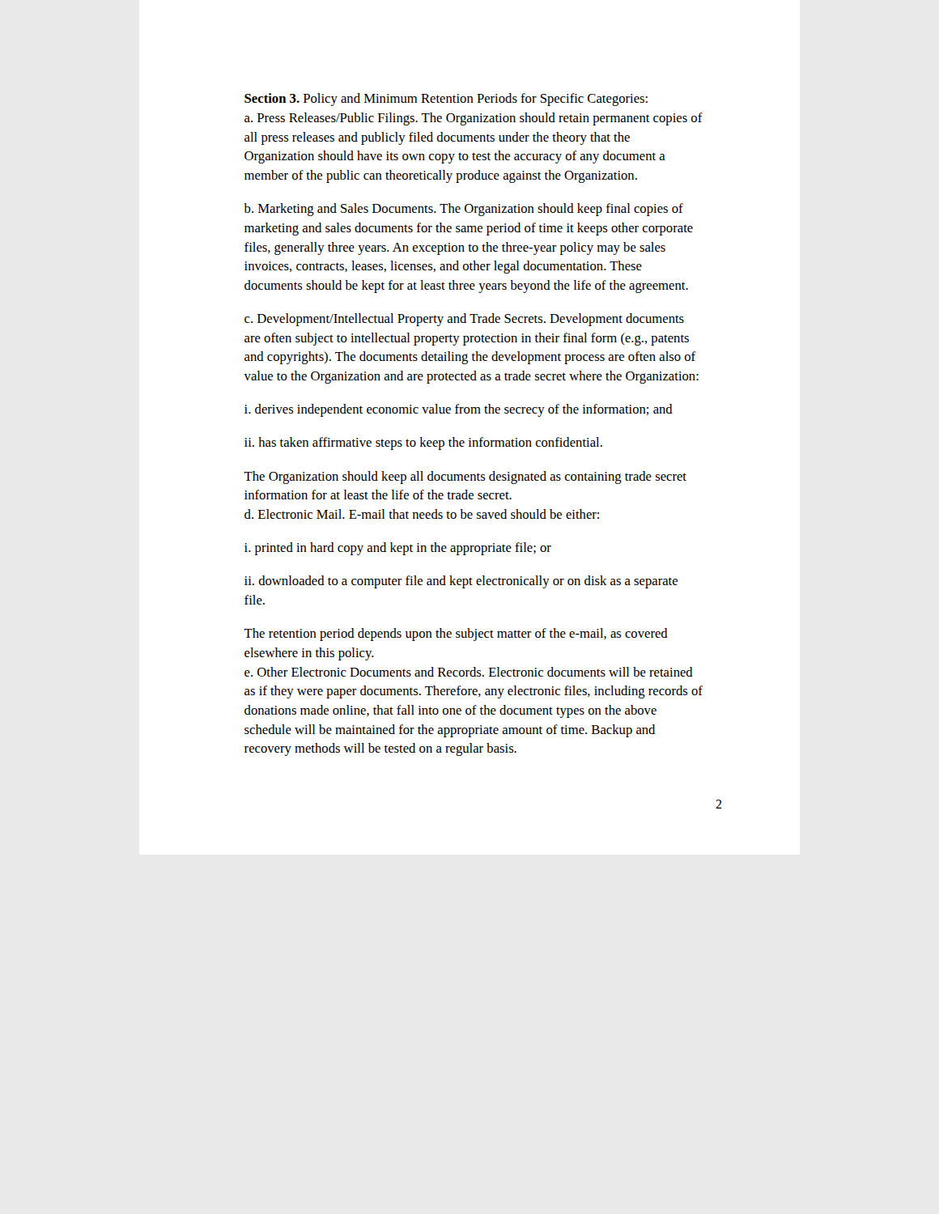Section 3. Policy and Minimum Retention Periods for Specific Categories:
a. Press Releases/Public Filings. The Organization should retain permanent copies of all press releases and publicly filed documents under the theory that the Organization should have its own copy to test the accuracy of any document a member of the public can theoretically produce against the Organization.
b. Marketing and Sales Documents. The Organization should keep final copies of marketing and sales documents for the same period of time it keeps other corporate files, generally three years. An exception to the three-year policy may be sales invoices, contracts, leases, licenses, and other legal documentation. These documents should be kept for at least three years beyond the life of the agreement.
c. Development/Intellectual Property and Trade Secrets. Development documents are often subject to intellectual property protection in their final form (e.g., patents and copyrights). The documents detailing the development process are often also of value to the Organization and are protected as a trade secret where the Organization:
i. derives independent economic value from the secrecy of the information; and
ii. has taken affirmative steps to keep the information confidential.
The Organization should keep all documents designated as containing trade secret information for at least the life of the trade secret.
d. Electronic Mail. E-mail that needs to be saved should be either:
i. printed in hard copy and kept in the appropriate file; or
ii. downloaded to a computer file and kept electronically or on disk as a separate file.
The retention period depends upon the subject matter of the e-mail, as covered elsewhere in this policy.
e. Other Electronic Documents and Records. Electronic documents will be retained as if they were paper documents. Therefore, any electronic files, including records of donations made online, that fall into one of the document types on the above schedule will be maintained for the appropriate amount of time. Backup and recovery methods will be tested on a regular basis.
2